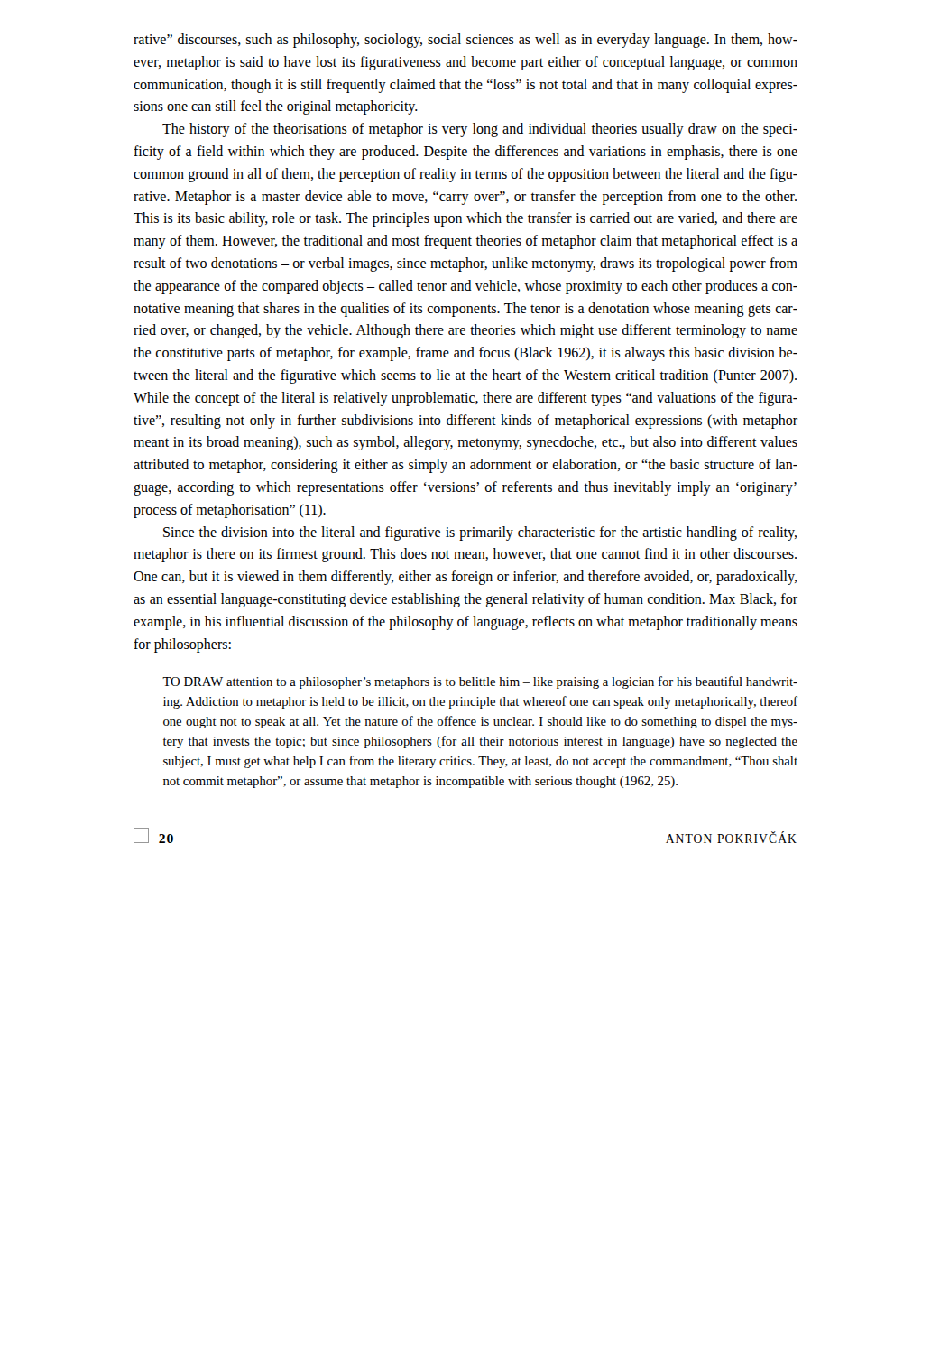rative” discourses, such as philosophy, sociology, social sciences as well as in everyday language. In them, however, metaphor is said to have lost its figurativeness and become part either of conceptual language, or common communication, though it is still frequently claimed that the “loss” is not total and that in many colloquial expressions one can still feel the original metaphoricity.
The history of the theorisations of metaphor is very long and individual theories usually draw on the specificity of a field within which they are produced. Despite the differences and variations in emphasis, there is one common ground in all of them, the perception of reality in terms of the opposition between the literal and the figurative. Metaphor is a master device able to move, “carry over”, or transfer the perception from one to the other. This is its basic ability, role or task. The principles upon which the transfer is carried out are varied, and there are many of them. However, the traditional and most frequent theories of metaphor claim that metaphorical effect is a result of two denotations – or verbal images, since metaphor, unlike metonymy, draws its tropological power from the appearance of the compared objects – called tenor and vehicle, whose proximity to each other produces a connotative meaning that shares in the qualities of its components. The tenor is a denotation whose meaning gets carried over, or changed, by the vehicle. Although there are theories which might use different terminology to name the constitutive parts of metaphor, for example, frame and focus (Black 1962), it is always this basic division between the literal and the figurative which seems to lie at the heart of the Western critical tradition (Punter 2007). While the concept of the literal is relatively unproblematic, there are different types “and valuations of the figurative”, resulting not only in further subdivisions into different kinds of metaphorical expressions (with metaphor meant in its broad meaning), such as symbol, allegory, metonymy, synecdoche, etc., but also into different values attributed to metaphor, considering it either as simply an adornment or elaboration, or “the basic structure of language, according to which representations offer ‘versions’ of referents and thus inevitably imply an ‘originary’ process of metaphorisation” (11).
Since the division into the literal and figurative is primarily characteristic for the artistic handling of reality, metaphor is there on its firmest ground. This does not mean, however, that one cannot find it in other discourses. One can, but it is viewed in them differently, either as foreign or inferior, and therefore avoided, or, paradoxically, as an essential language-constituting device establishing the general relativity of human condition. Max Black, for example, in his influential discussion of the philosophy of language, reflects on what metaphor traditionally means for philosophers:
TO DRAW attention to a philosopher’s metaphors is to belittle him – like praising a logician for his beautiful handwriting. Addiction to metaphor is held to be illicit, on the principle that whereof one can speak only metaphorically, thereof one ought not to speak at all. Yet the nature of the offence is unclear. I should like to do something to dispel the mystery that invests the topic; but since philosophers (for all their notorious interest in language) have so neglected the subject, I must get what help I can from the literary critics. They, at least, do not accept the commandment, “Thou shalt not commit metaphor”, or assume that metaphor is incompatible with serious thought (1962, 25).
20 Anton Pokrivčák